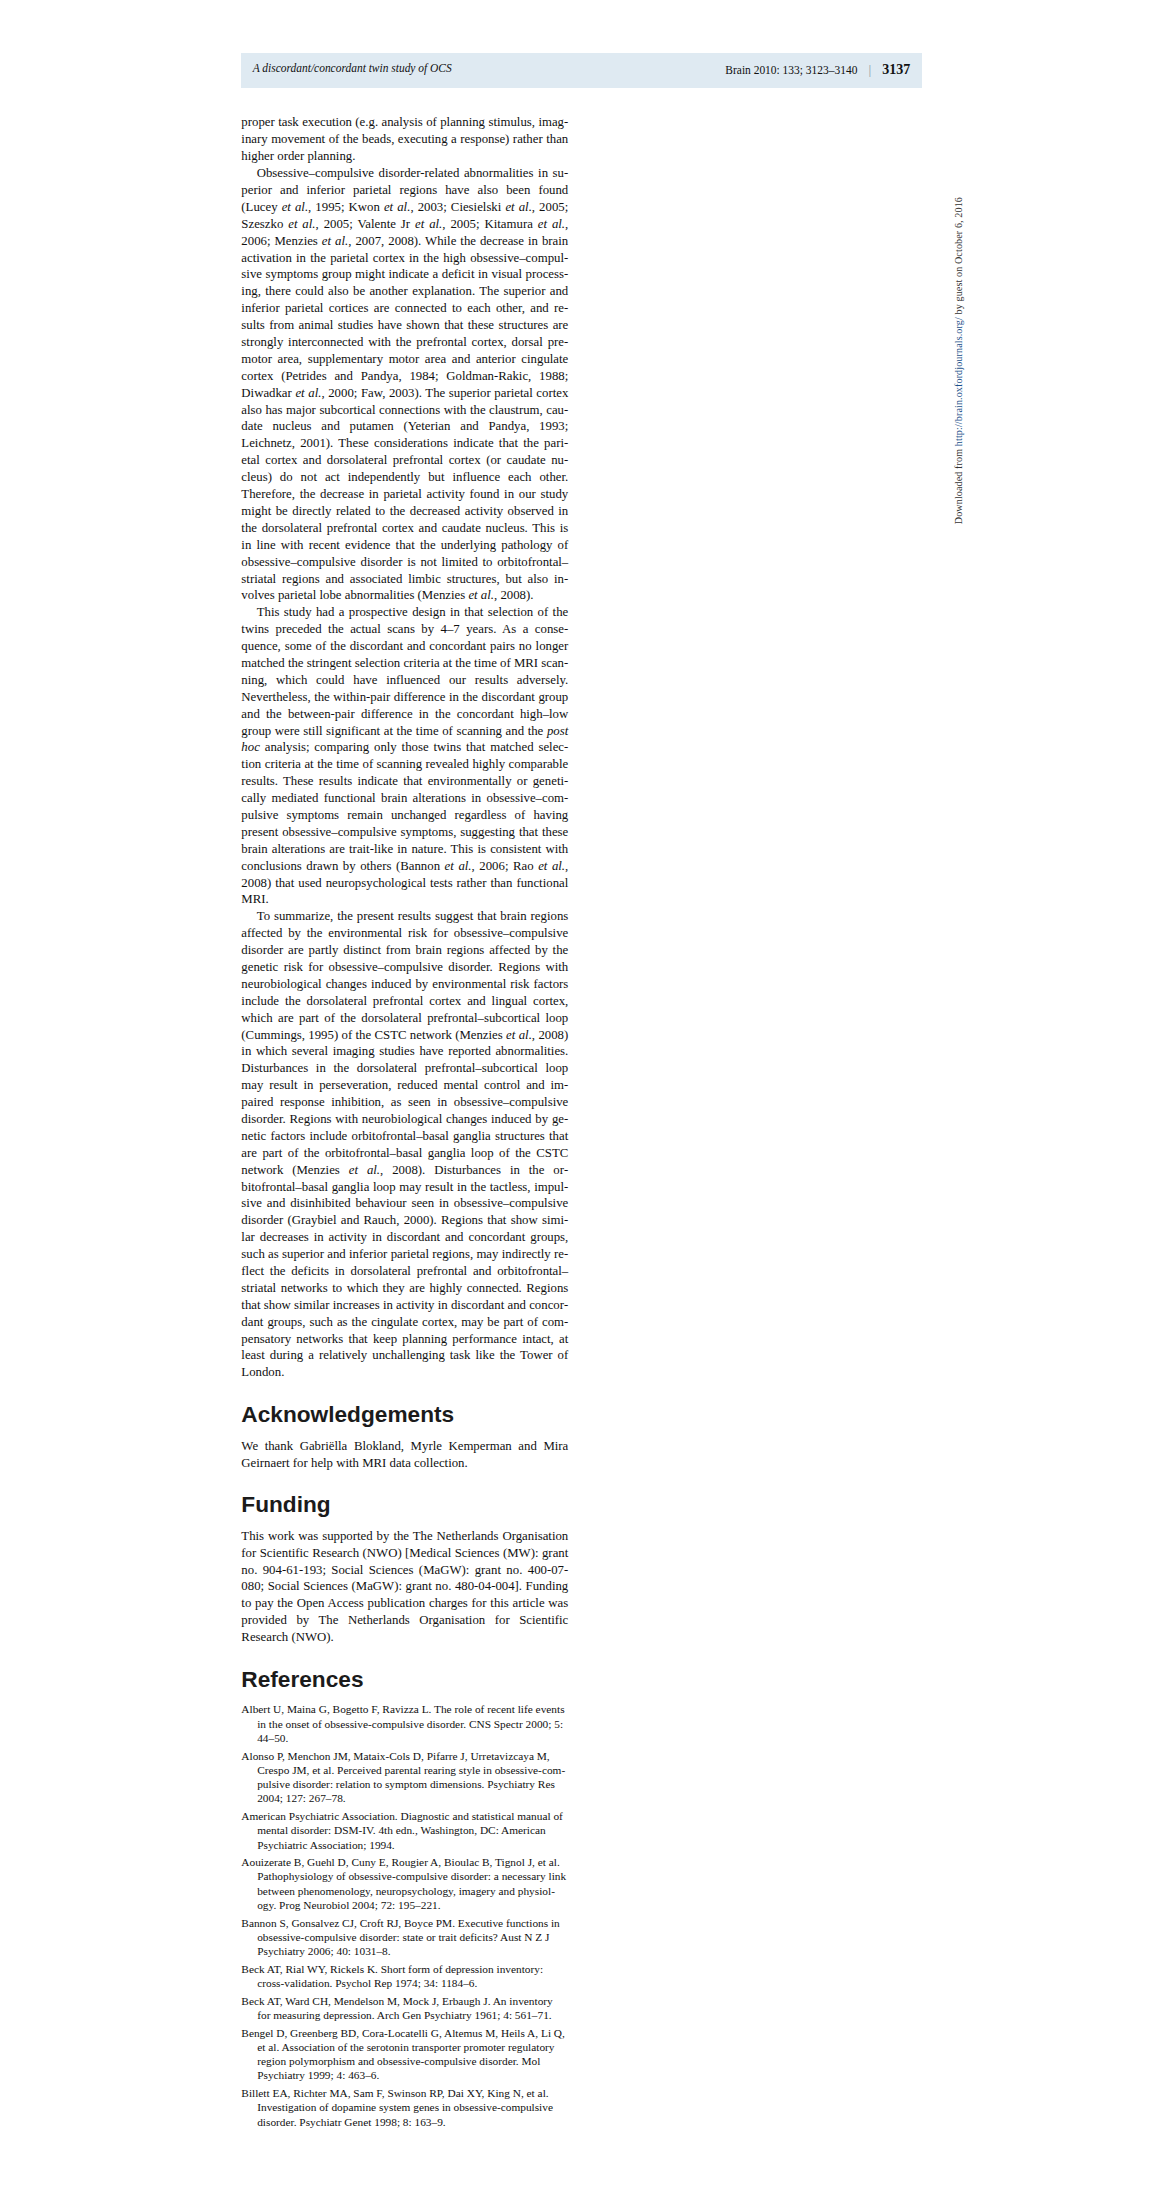A discordant/concordant twin study of OCS
Brain 2010: 133; 3123–3140 | 3137
Downloaded from http://brain.oxfordjournals.org/ by guest on October 6, 2016
proper task execution (e.g. analysis of planning stimulus, imaginary movement of the beads, executing a response) rather than higher order planning.
Obsessive–compulsive disorder-related abnormalities in superior and inferior parietal regions have also been found (Lucey et al., 1995; Kwon et al., 2003; Ciesielski et al., 2005; Szeszko et al., 2005; Valente Jr et al., 2005; Kitamura et al., 2006; Menzies et al., 2007, 2008). While the decrease in brain activation in the parietal cortex in the high obsessive–compulsive symptoms group might indicate a deficit in visual processing, there could also be another explanation. The superior and inferior parietal cortices are connected to each other, and results from animal studies have shown that these structures are strongly interconnected with the prefrontal cortex, dorsal premotor area, supplementary motor area and anterior cingulate cortex (Petrides and Pandya, 1984; Goldman-Rakic, 1988; Diwadkar et al., 2000; Faw, 2003). The superior parietal cortex also has major subcortical connections with the claustrum, caudate nucleus and putamen (Yeterian and Pandya, 1993; Leichnetz, 2001). These considerations indicate that the parietal cortex and dorsolateral prefrontal cortex (or caudate nucleus) do not act independently but influence each other. Therefore, the decrease in parietal activity found in our study might be directly related to the decreased activity observed in the dorsolateral prefrontal cortex and caudate nucleus. This is in line with recent evidence that the underlying pathology of obsessive–compulsive disorder is not limited to orbitofrontal–striatal regions and associated limbic structures, but also involves parietal lobe abnormalities (Menzies et al., 2008).
This study had a prospective design in that selection of the twins preceded the actual scans by 4–7 years. As a consequence, some of the discordant and concordant pairs no longer matched the stringent selection criteria at the time of MRI scanning, which could have influenced our results adversely. Nevertheless, the within-pair difference in the discordant group and the between-pair difference in the concordant high–low group were still significant at the time of scanning and the post hoc analysis; comparing only those twins that matched selection criteria at the time of scanning revealed highly comparable results. These results indicate that environmentally or genetically mediated functional brain alterations in obsessive–compulsive symptoms remain unchanged regardless of having present obsessive–compulsive symptoms, suggesting that these brain alterations are trait-like in nature. This is consistent with conclusions drawn by others (Bannon et al., 2006; Rao et al., 2008) that used neuropsychological tests rather than functional MRI.
To summarize, the present results suggest that brain regions affected by the environmental risk for obsessive–compulsive disorder are partly distinct from brain regions affected by the genetic risk for obsessive–compulsive disorder. Regions with neurobiological changes induced by environmental risk factors include the dorsolateral prefrontal cortex and lingual cortex, which are part of the dorsolateral prefrontal–subcortical loop (Cummings, 1995) of the CSTC network (Menzies et al., 2008) in which several imaging studies have reported abnormalities. Disturbances in the dorsolateral prefrontal–subcortical loop may result in perseveration, reduced mental control and impaired response inhibition, as seen in obsessive–compulsive disorder. Regions with neurobiological changes induced by genetic factors include orbitofrontal–basal ganglia structures that are part of the orbitofrontal–basal ganglia loop of the CSTC network (Menzies et al., 2008). Disturbances in the orbitofrontal–basal ganglia loop may result in the tactless, impulsive and disinhibited behaviour seen in obsessive–compulsive disorder (Graybiel and Rauch, 2000). Regions that show similar decreases in activity in discordant and concordant groups, such as superior and inferior parietal regions, may indirectly reflect the deficits in dorsolateral prefrontal and orbitofrontal–striatal networks to which they are highly connected. Regions that show similar increases in activity in discordant and concordant groups, such as the cingulate cortex, may be part of compensatory networks that keep planning performance intact, at least during a relatively unchallenging task like the Tower of London.
Acknowledgements
We thank Gabriëlla Blokland, Myrle Kemperman and Mira Geirnaert for help with MRI data collection.
Funding
This work was supported by the The Netherlands Organisation for Scientific Research (NWO) [Medical Sciences (MW): grant no. 904-61-193; Social Sciences (MaGW): grant no. 400-07-080; Social Sciences (MaGW): grant no. 480-04-004]. Funding to pay the Open Access publication charges for this article was provided by The Netherlands Organisation for Scientific Research (NWO).
References
Albert U, Maina G, Bogetto F, Ravizza L. The role of recent life events in the onset of obsessive-compulsive disorder. CNS Spectr 2000; 5: 44–50.
Alonso P, Menchon JM, Mataix-Cols D, Pifarre J, Urretavizcaya M, Crespo JM, et al. Perceived parental rearing style in obsessive-compulsive disorder: relation to symptom dimensions. Psychiatry Res 2004; 127: 267–78.
American Psychiatric Association. Diagnostic and statistical manual of mental disorder: DSM-IV. 4th edn., Washington, DC: American Psychiatric Association; 1994.
Aouizerate B, Guehl D, Cuny E, Rougier A, Bioulac B, Tignol J, et al. Pathophysiology of obsessive-compulsive disorder: a necessary link between phenomenology, neuropsychology, imagery and physiology. Prog Neurobiol 2004; 72: 195–221.
Bannon S, Gonsalvez CJ, Croft RJ, Boyce PM. Executive functions in obsessive-compulsive disorder: state or trait deficits? Aust N Z J Psychiatry 2006; 40: 1031–8.
Beck AT, Rial WY, Rickels K. Short form of depression inventory: cross-validation. Psychol Rep 1974; 34: 1184–6.
Beck AT, Ward CH, Mendelson M, Mock J, Erbaugh J. An inventory for measuring depression. Arch Gen Psychiatry 1961; 4: 561–71.
Bengel D, Greenberg BD, Cora-Locatelli G, Altemus M, Heils A, Li Q, et al. Association of the serotonin transporter promoter regulatory region polymorphism and obsessive-compulsive disorder. Mol Psychiatry 1999; 4: 463–6.
Billett EA, Richter MA, Sam F, Swinson RP, Dai XY, King N, et al. Investigation of dopamine system genes in obsessive-compulsive disorder. Psychiatr Genet 1998; 8: 163–9.